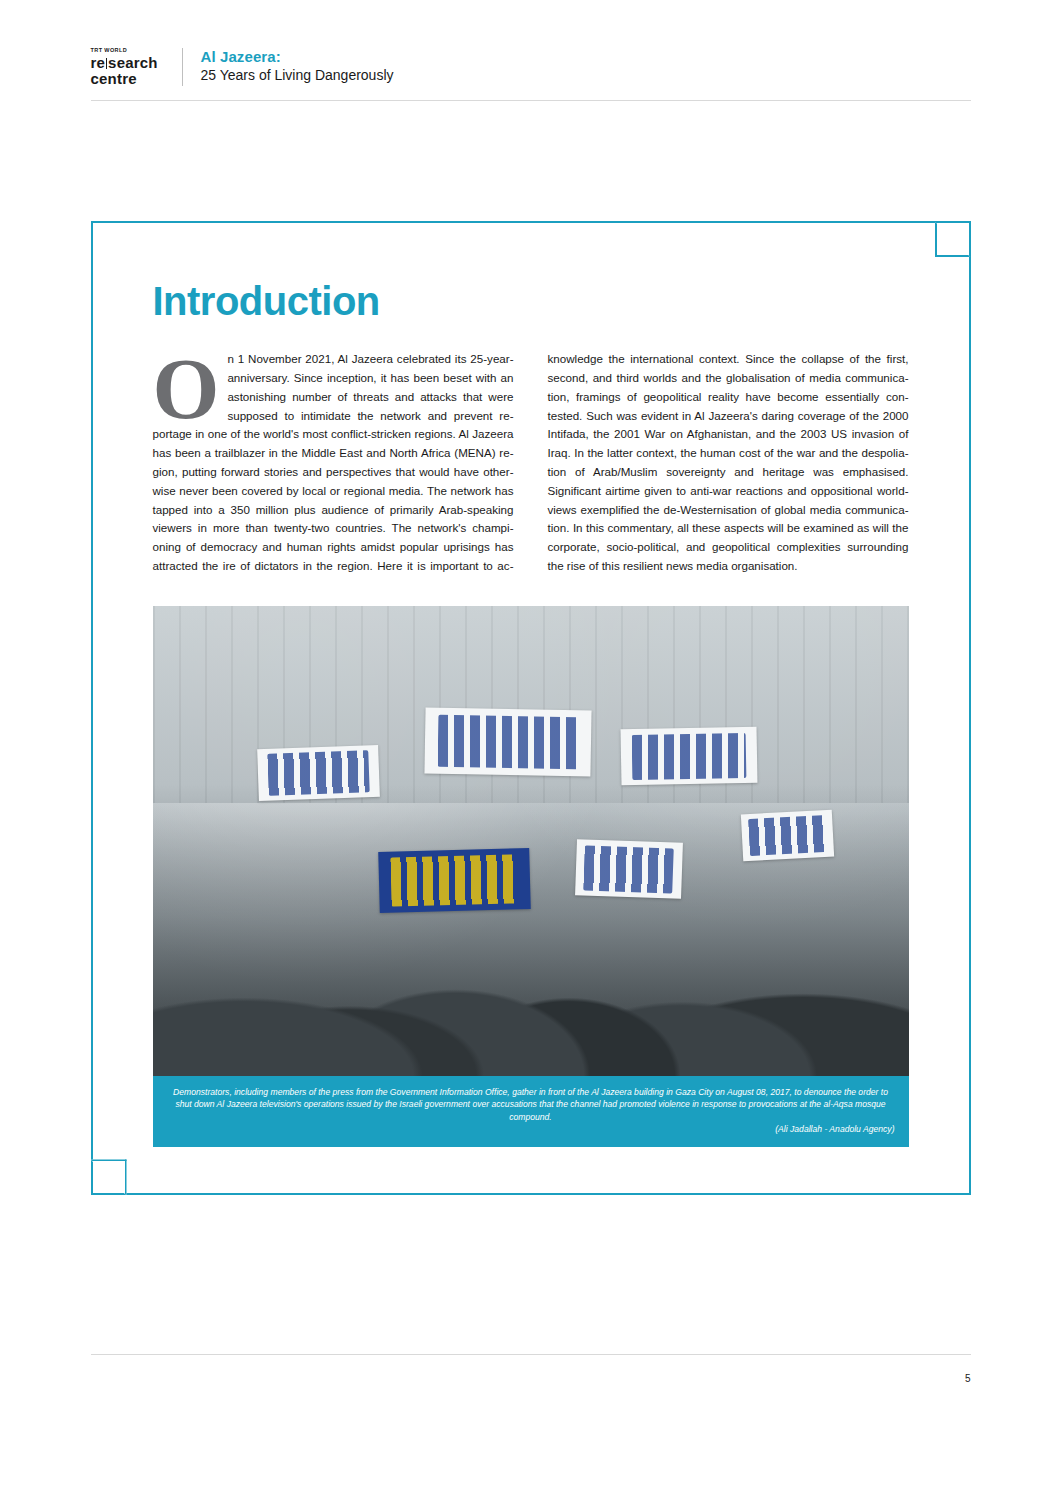TRT WORLD re search
centre
Al Jazeera:
25 Years of Living Dangerously
Introduction
On 1 November 2021, Al Jazeera celebrated its 25-year-anniversary. Since inception, it has been beset with an astonishing number of threats and attacks that were supposed to intimidate the network and prevent reportage in one of the world's most conflict-stricken regions. Al Jazeera has been a trailblazer in the Middle East and North Africa (MENA) region, putting forward stories and perspectives that would have otherwise never been covered by local or regional media. The network has tapped into a 350 million plus audience of primarily Arab-speaking viewers in more than twenty-two countries. The network's championing of democracy and human rights amidst popular uprisings has attracted the ire of dictators in the region. Here it is important to acknowledge the international context. Since the collapse of the first, second, and third worlds and the globalisation of media communication, framings of geopolitical reality have become essentially contested. Such was evident in Al Jazeera's daring coverage of the 2000 Intifada, the 2001 War on Afghanistan, and the 2003 US invasion of Iraq. In the latter context, the human cost of the war and the despoliation of Arab/Muslim sovereignty and heritage was emphasised. Significant airtime given to anti-war reactions and oppositional worldviews exemplified the de-Westernisation of global media communication. In this commentary, all these aspects will be examined as will the corporate, socio-political, and geopolitical complexities surrounding the rise of this resilient news media organisation.
Demonstrators, including members of the press from the Government Information Office, gather in front of the Al Jazeera building in Gaza City on August 08, 2017, to denounce the order to shut down Al Jazeera television's operations issued by the Israeli government over accusations that the channel had promoted violence in response to provocations at the al-Aqsa mosque compound. (Ali Jadallah - Anadolu Agency)
5